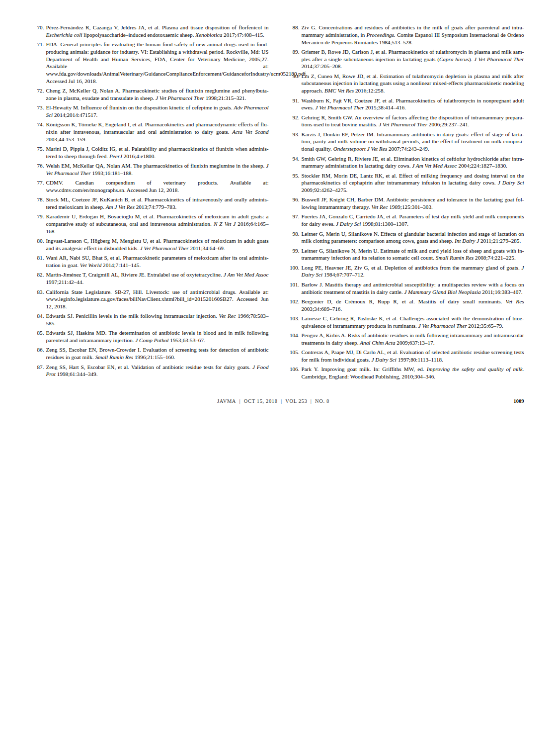70 Pérez-Fernández R, Cazanga V, Jeldres JA, et al. Plasma and tissue disposition of florfenicol in Escherichia coli lipopolysaccharide–induced endotoxaemic sheep. Xenobiotica 2017;47:408–415.
71 FDA. General principles for evaluating the human food safety of new animal drugs used in food-producing animals: guidance for industry. VI: Establishing a withdrawal period. Rockville, Md: US Department of Health and Human Services, FDA, Center for Veterinary Medicine, 2005;27. Available at: www.fda.gov/downloads/AnimalVeterinary/GuidanceComplianceEnforcement/GuidanceforIndustry/ucm052180.pdf. Accessed Jul 16, 2018.
72 Cheng Z, McKeller Q, Nolan A. Pharmacokinetic studies of flunixin meglumine and phenylbutazone in plasma, exudate and transudate in sheep. J Vet Pharmacol Ther 1998;21:315–321.
73 El-Hewaity M. Influence of flunixin on the disposition kinetic of cefepime in goats. Adv Pharmacol Sci 2014;2014:471517.
74 Königsson K, Törneke K, Engeland I, et al. Pharmacokinetics and pharmacodynamic effects of flunixin after intravenous, intramuscular and oral administration to dairy goats. Acta Vet Scand 2003;44:153–159.
75 Marini D, Pippia J, Colditz IG, et al. Palatability and pharmacokinetics of flunixin when administered to sheep through feed. PeerJ 2016;4:e1800.
76 Welsh EM, McKellar QA, Nolan AM. The pharmacokinetics of flunixin meglumine in the sheep. J Vet Pharmacol Ther 1993;16:181–188.
77 CDMV. Candian compendium of veterinary products. Available at: www.cdmv.com/en/monographs.sn. Accessed Jun 12, 2018.
78 Stock ML, Coetzee JF, KuKanich B, et al. Pharmacokinetics of intravenously and orally administered meloxicam in sheep. Am J Vet Res 2013;74:779–783.
79 Karademir U, Erdogan H, Boyacioglu M, et al. Pharmacokinetics of meloxicam in adult goats: a comparative study of subcutaneous, oral and intravenous administration. N Z Vet J 2016;64:165–168.
80 Ingvast-Larsson C, Högberg M, Mengistu U, et al. Pharmacokinetics of meloxicam in adult goats and its analgesic effect in disbudded kids. J Vet Pharmacol Ther 2011;34:64–69.
81 Wani AR, Nabi SU, Bhat S, et al. Pharmacokinetic parameters of meloxicam after its oral administration in goat. Vet World 2014;7:141–145.
82 Martin-Jiménez T, Craigmill AL, Riviere JE. Extralabel use of oxytetracycline. J Am Vet Med Assoc 1997;211:42–44.
83 California State Legislature. SB-27, Hill. Livestock: use of antimicrobial drugs. Available at: www.leginfo.legislature.ca.gov/faces/billNavClient.xhtml?bill_id=201520160SB27. Accessed Jun 12, 2018.
84 Edwards SJ. Penicillin levels in the milk following intramuscular injection. Vet Rec 1966;78:583–585.
85 Edwards SJ, Haskins MD. The determination of antibiotic levels in blood and in milk following parenteral and intramammary injection. J Comp Pathol 1953;63:53–67.
86 Zeng SS, Escobar EN, Brown-Crowder I. Evaluation of screening tests for detection of antibiotic residues in goat milk. Small Rumin Res 1996;21:155–160.
87 Zeng SS, Hart S, Escobar EN, et al. Validation of antibiotic residue tests for dairy goats. J Food Prot 1998;61:344–349.
88 Ziv G. Concentrations and residues of antibiotics in the milk of goats after parenteral and intramammary administration, in Proceedings. Comite Espanol III Symposium Internacional de Ordeno Mecanico de Pequenos Rumiantes 1984;513–528.
89 Grismer B, Rowe JD, Carlson J, et al. Pharmacokinetics of tulathromycin in plasma and milk samples after a single subcutaneous injection in lactating goats (Capra hircus). J Vet Pharmacol Ther 2014;37:205–208.
90 Lin Z, Cuneo M, Rowe JD, et al. Estimation of tulathromycin depletion in plasma and milk after subcutaneous injection in lactating goats using a nonlinear mixed-effects pharmacokinetic modeling approach. BMC Vet Res 2016;12:258.
91 Washburn K, Fajt VR, Coetzee JF, et al. Pharmacokinetics of tulathromycin in nonpregnant adult ewes. J Vet Pharmacol Ther 2015;38:414–416.
92 Gehring R, Smith GW. An overview of factors affecting the disposition of intramammary preparations used to treat bovine mastitis. J Vet Pharmacol Ther 2006;29:237–241.
93 Karzis J, Donkin EF, Petzer IM. Intramammary antibiotics in dairy goats: effect of stage of lactation, parity and milk volume on withdrawal periods, and the effect of treatment on milk compositional quality. Onderstepoort J Vet Res 2007;74:243–249.
94 Smith GW, Gehring R, Riviere JE, et al. Elimination kinetics of ceftiofur hydrochloride after intramammary administration in lactating dairy cows. J Am Vet Med Assoc 2004;224:1827–1830.
95 Stockler RM, Morin DE, Lantz RK, et al. Effect of milking frequency and dosing interval on the pharmacokinetics of cephapirin after intramammary infusion in lactating dairy cows. J Dairy Sci 2009;92:4262–4275.
96 Buswell JF, Knight CH, Barber DM. Antibiotic persistence and tolerance in the lactating goat following intramammary therapy. Vet Rec 1989;125:301–303.
97 Fuertes JA, Gonzalo C, Carriedo JA, et al. Parameters of test day milk yield and milk components for dairy ewes. J Dairy Sci 1998;81:1300–1307.
98 Leitner G, Merin U, Silanikove N. Effects of glandular bacterial infection and stage of lactation on milk clotting parameters: comparison among cows, goats and sheep. Int Dairy J 2011;21:279–285.
99 Leitner G, Silanikove N, Merin U. Estimate of milk and curd yield loss of sheep and goats with intramammary infection and its relation to somatic cell count. Small Rumin Res 2008;74:221–225.
100 Long PE, Heavner JE, Ziv G, et al. Depletion of antibiotics from the mammary gland of goats. J Dairy Sci 1984;67:707–712.
101 Barlow J. Mastitis therapy and antimicrobial susceptibility: a multispecies review with a focus on antibiotic treatment of mastitis in dairy cattle. J Mammary Gland Biol Neoplasia 2011;16:383–407.
102 Bergonier D, de Crémoux R, Rupp R, et al. Mastitis of dairy small ruminants. Vet Res 2003;34:689–716.
103 Lainesse C, Gehring R, Pasloske K, et al. Challenges associated with the demonstration of bioequivalence of intramammary products in ruminants. J Vet Pharmacol Ther 2012;35:65–79.
104 Pengov A, Kirbis A. Risks of antibiotic residues in milk following intramammary and intramuscular treatments in dairy sheep. Anal Chim Acta 2009;637:13–17.
105 Contreras A, Paape MJ, Di Carlo AL, et al. Evaluation of selected antibiotic residue screening tests for milk from individual goats. J Dairy Sci 1997;80:1113–1118.
106 Park Y. Improving goat milk. In: Griffiths MW, ed. Improving the safety and quality of milk. Cambridge, England: Woodhead Publishing, 2010;304–346.
JAVMA | OCT 15, 2018 | VOL 253 | NO. 8 1009